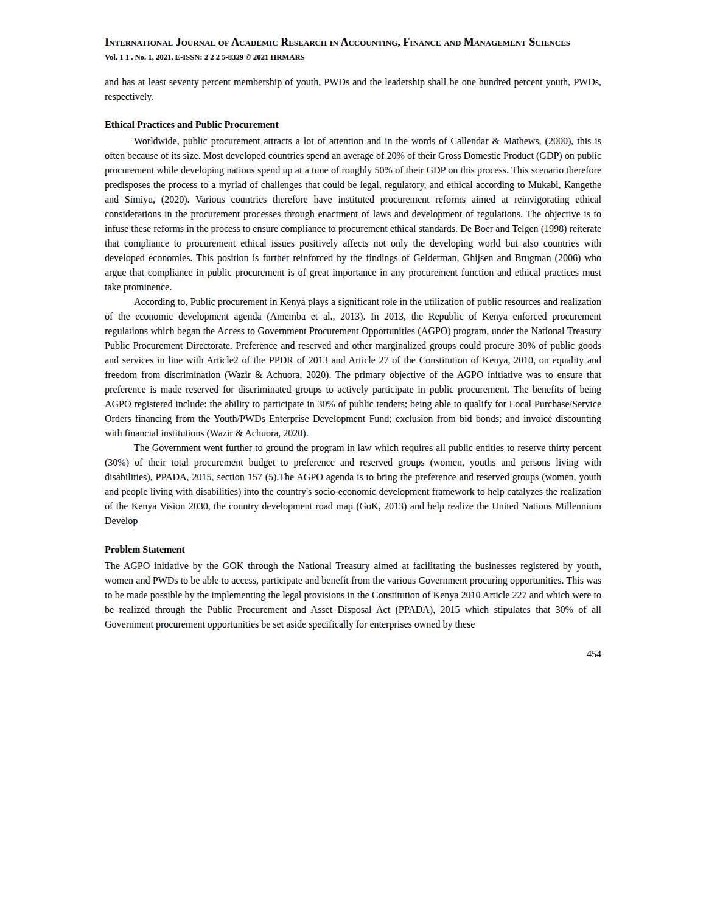International Journal of Academic Research in Accounting, Finance and Management Sciences
Vol. 1 1 , No. 1, 2021, E-ISSN: 2 2 2 5-8329 © 2021 HRMARS
and has at least seventy percent membership of youth, PWDs and the leadership shall be one hundred percent youth, PWDs, respectively.
Ethical Practices and Public Procurement
Worldwide, public procurement attracts a lot of attention and in the words of Callendar & Mathews, (2000), this is often because of its size. Most developed countries spend an average of 20% of their Gross Domestic Product (GDP) on public procurement while developing nations spend up at a tune of roughly 50% of their GDP on this process. This scenario therefore predisposes the process to a myriad of challenges that could be legal, regulatory, and ethical according to Mukabi, Kangethe and Simiyu, (2020). Various countries therefore have instituted procurement reforms aimed at reinvigorating ethical considerations in the procurement processes through enactment of laws and development of regulations. The objective is to infuse these reforms in the process to ensure compliance to procurement ethical standards. De Boer and Telgen (1998) reiterate that compliance to procurement ethical issues positively affects not only the developing world but also countries with developed economies. This position is further reinforced by the findings of Gelderman, Ghijsen and Brugman (2006) who argue that compliance in public procurement is of great importance in any procurement function and ethical practices must take prominence.
According to, Public procurement in Kenya plays a significant role in the utilization of public resources and realization of the economic development agenda (Amemba et al., 2013). In 2013, the Republic of Kenya enforced procurement regulations which began the Access to Government Procurement Opportunities (AGPO) program, under the National Treasury Public Procurement Directorate. Preference and reserved and other marginalized groups could procure 30% of public goods and services in line with Article2 of the PPDR of 2013 and Article 27 of the Constitution of Kenya, 2010, on equality and freedom from discrimination (Wazir & Achuora, 2020). The primary objective of the AGPO initiative was to ensure that preference is made reserved for discriminated groups to actively participate in public procurement. The benefits of being AGPO registered include: the ability to participate in 30% of public tenders; being able to qualify for Local Purchase/Service Orders financing from the Youth/PWDs Enterprise Development Fund; exclusion from bid bonds; and invoice discounting with financial institutions (Wazir & Achuora, 2020).
The Government went further to ground the program in law which requires all public entities to reserve thirty percent (30%) of their total procurement budget to preference and reserved groups (women, youths and persons living with disabilities), PPADA, 2015, section 157 (5).The AGPO agenda is to bring the preference and reserved groups (women, youth and people living with disabilities) into the country's socio-economic development framework to help catalyzes the realization of the Kenya Vision 2030, the country development road map (GoK, 2013) and help realize the United Nations Millennium Develop
Problem Statement
The AGPO initiative by the GOK through the National Treasury aimed at facilitating the businesses registered by youth, women and PWDs to be able to access, participate and benefit from the various Government procuring opportunities. This was to be made possible by the implementing the legal provisions in the Constitution of Kenya 2010 Article 227 and which were to be realized through the Public Procurement and Asset Disposal Act (PPADA), 2015 which stipulates that 30% of all Government procurement opportunities be set aside specifically for enterprises owned by these
454